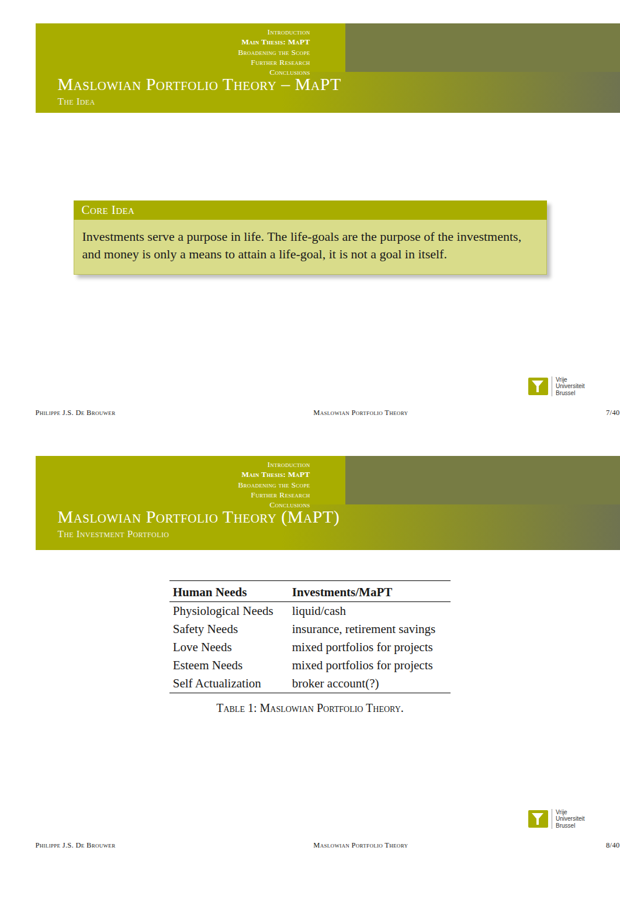Introduction
Main Thesis: MaPT
Broadening the Scope
Further Research
Conclusions
Maslowian Portfolio Theory – MaPT
The Idea
Core Idea
Investments serve a purpose in life. The life-goals are the purpose of the investments, and money is only a means to attain a life-goal, it is not a goal in itself.
Vrije
Universiteit
Brussel
Philippe J.S. De Brouwer
Maslowian Portfolio Theory
7/40
Introduction
Main Thesis: MaPT
Broadening the Scope
Further Research
Conclusions
Maslowian Portfolio Theory (MaPT)
The Investment Portfolio
| Human Needs | Investments/MaPT |
| --- | --- |
| Physiological Needs | liquid/cash |
| Safety Needs | insurance, retirement savings |
| Love Needs | mixed portfolios for projects |
| Esteem Needs | mixed portfolios for projects |
| Self Actualization | broker account(?) |
Table 1: Maslowian Portfolio Theory.
Vrije
Universiteit
Brussel
Philippe J.S. De Brouwer
Maslowian Portfolio Theory
8/40